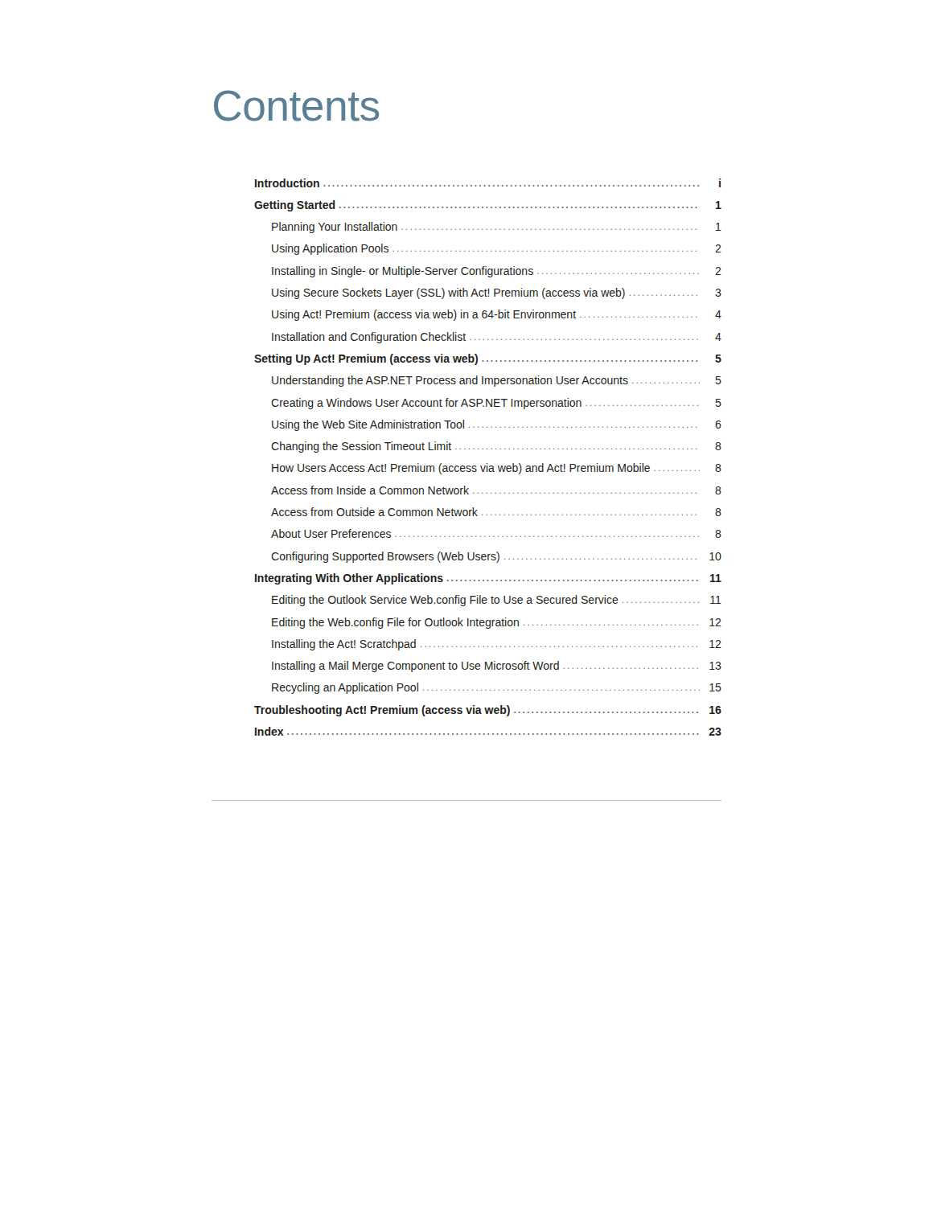Contents
Introduction ........................................................................................................................................... i
Getting Started ......................................................................................................................................... 1
Planning Your Installation ....................................................................................................................... 1
Using Application Pools ......................................................................................................................... 2
Installing in Single- or Multiple-Server Configurations ................................................................................. 2
Using Secure Sockets Layer (SSL) with Act! Premium (access via web) ....................................................... 3
Using Act! Premium (access via web) in a 64-bit Environment ..................................................................... 4
Installation and Configuration Checklist ......................................................................................... 4
Setting Up Act! Premium (access via web) ..................................................................................... 5
Understanding the ASP.NET Process and Impersonation User Accounts ..................................................... 5
Creating a Windows User Account for ASP.NET Impersonation ..................................................................... 5
Using the Web Site Administration Tool ......................................................................................... 6
Changing the Session Timeout Limit ............................................................................................. 8
How Users Access Act! Premium (access via web) and Act! Premium Mobile ................................................. 8
Access from Inside a Common Network ......................................................................................... 8
Access from Outside a Common Network ....................................................................................... 8
About User Preferences ......................................................................................................................... 8
Configuring Supported Browsers (Web Users) ................................................................................. 10
Integrating With Other Applications ................................................................................................. 11
Editing the Outlook Service Web.config File to Use a Secured Service ....................................................... 11
Editing the Web.config File for Outlook Integration ................................................................................. 12
Installing the Act! Scratchpad ................................................................................................................. 12
Installing a Mail Merge Component to Use Microsoft Word ......................................................................... 13
Recycling an Application Pool ................................................................................................................. 15
Troubleshooting Act! Premium (access via web) ............................................................................. 16
Index ......................................................................................................................................................... 23